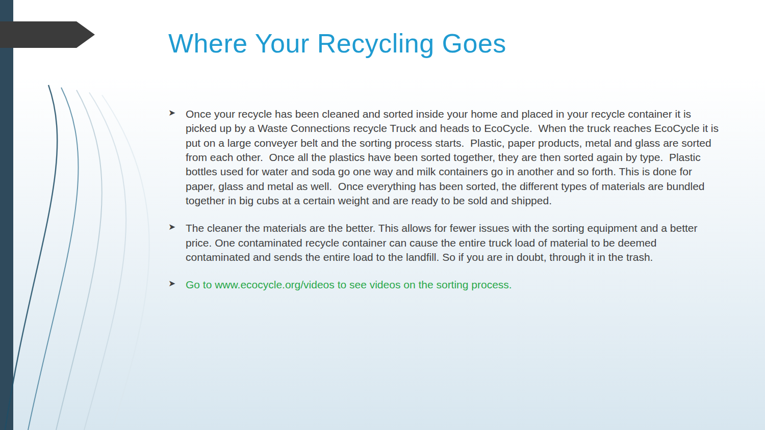Where Your Recycling Goes
Once your recycle has been cleaned and sorted inside your home and placed in your recycle container it is picked up by a Waste Connections recycle Truck and heads to EcoCycle. When the truck reaches EcoCycle it is put on a large conveyer belt and the sorting process starts. Plastic, paper products, metal and glass are sorted from each other. Once all the plastics have been sorted together, they are then sorted again by type. Plastic bottles used for water and soda go one way and milk containers go in another and so forth. This is done for paper, glass and metal as well. Once everything has been sorted, the different types of materials are bundled together in big cubs at a certain weight and are ready to be sold and shipped.
The cleaner the materials are the better. This allows for fewer issues with the sorting equipment and a better price. One contaminated recycle container can cause the entire truck load of material to be deemed contaminated and sends the entire load to the landfill. So if you are in doubt, through it in the trash.
Go to www.ecocycle.org/videos to see videos on the sorting process.